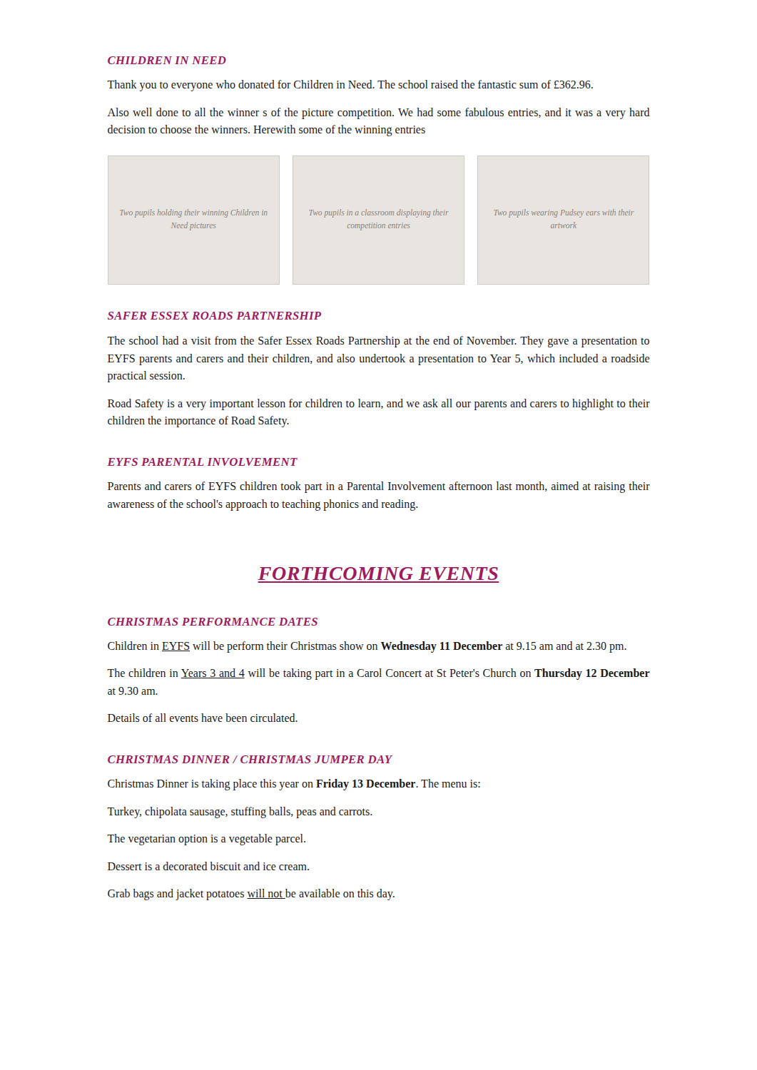CHILDREN IN NEED
Thank you to everyone who donated for Children in Need. The school raised the fantastic sum of £362.96.
Also well done to all the winner s of the picture competition. We had some fabulous entries, and it was a very hard decision to choose the winners. Herewith some of the winning entries
Two pupils holding their winning Children in Need pictures
Two pupils in a classroom displaying their competition entries
Two pupils wearing Pudsey ears with their artwork
SAFER ESSEX ROADS PARTNERSHIP
The school had a visit from the Safer Essex Roads Partnership at the end of November. They gave a presentation to EYFS parents and carers and their children, and also undertook a presentation to Year 5, which included a roadside practical session.
Road Safety is a very important lesson for children to learn, and we ask all our parents and carers to highlight to their children the importance of Road Safety.
EYFS PARENTAL INVOLVEMENT
Parents and carers of EYFS children took part in a Parental Involvement afternoon last month, aimed at raising their awareness of the school's approach to teaching phonics and reading.
FORTHCOMING EVENTS
CHRISTMAS PERFORMANCE DATES
Children in EYFS will be perform their Christmas show on Wednesday 11 December at 9.15 am and at 2.30 pm.
The children in Years 3 and 4 will be taking part in a Carol Concert at St Peter's Church on Thursday 12 December at 9.30 am.
Details of all events have been circulated.
CHRISTMAS DINNER / CHRISTMAS JUMPER DAY
Christmas Dinner is taking place this year on Friday 13 December. The menu is:
Turkey, chipolata sausage, stuffing balls, peas and carrots.
The vegetarian option is a vegetable parcel.
Dessert is a decorated biscuit and ice cream.
Grab bags and jacket potatoes will not be available on this day.